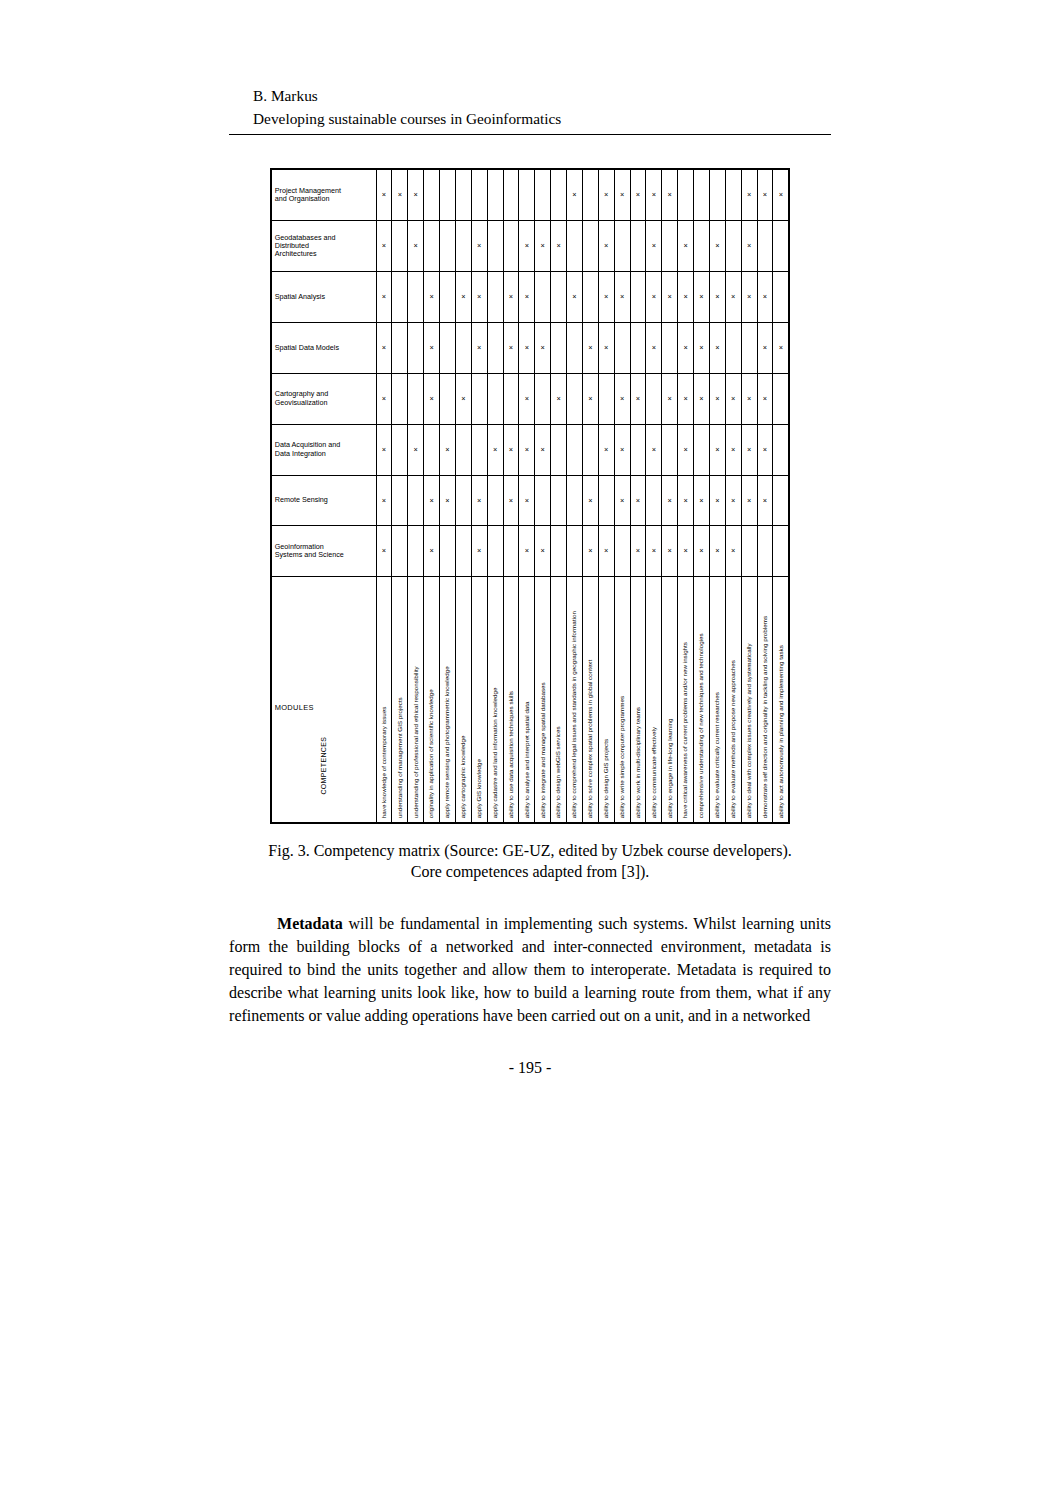B. Markus
Developing sustainable courses in Geoinformatics
| Project Management and Organisation | × | × | × | | | | | | | | | | × | | × | × | × | × | × | | | | | × | × | × |
| Geodatabases and Distributed Architectures | × | | × | | | | × | | | × | × | × | | | × | | | × | | × | | × | | × | | |
| Spatial Analysis | × | | | × | | × | × | | × | × | | | × | | × | × | | × | × | × | × | × | × | × | × | |
| Spatial Data Models | × | | | × | | | × | | × | × | × | | | × | × | | | × | | × | × | × | | | × | × |
| Cartography and Geovisualization | × | | | × | | × | | | | × | | × | | × | | × | × | | × | × | × | × | × | × | × | |
| Data Acquisition and Data Integration | × | | × | | × | | | × | × | × | × | | | | × | × | | × | | × | | × | × | × | × | |
| Remote Sensing | × | | | × | × | | × | | × | × | | | | × | | × | × | | × | × | × | × | × | × | × | |
| Geoinformation Systems and Science | × | | | × | | | × | | | × | × | | | × | × | | × | × | × | × | × | × | × | | | |
| MODULES COMPETENCES | have knowledge of contemporary issues | understanding of management GIS projects | understanding of professional and ethical responsibility | originality in application of scientific knowledge | apply remote sensing and photogrammetric knowledge | apply cartographic knowledge | apply GIS knowledge | apply cadastre and land information knowledge | ability to use data acquisition techniques skills | ability to analyse and interpret spatial data | ability to integrate and manage spatial databases | ability to design webGIS services | ability to comprehend legal issues and standards in geographic information | ability to solve complex spatial problems in global context | ability to design GIS projects | ability to write simple computer programmes | ability to work in multi-disciplinary teams | ability to communicate effectively | ability to engage in life-long learning | have critical awareness of current problems and/or new insights | comprehensive understanding of new techniques and technologies | ability to evaluate critically current researches | ability to evaluate methods and propose new approaches | ability to deal with complex issues creatively and systematically | demonstrate self direction and originality in tackling and solving problems | ability to act autonomously in planning and implementing tasks |
Fig. 3. Competency matrix (Source: GE-UZ, edited by Uzbek course developers).
Core competences adapted from [3]).
Metadata will be fundamental in implementing such systems. Whilst learning units form the building blocks of a networked and inter-connected environment, metadata is required to bind the units together and allow them to interoperate. Metadata is required to describe what learning units look like, how to build a learning route from them, what if any refinements or value adding operations have been carried out on a unit, and in a networked
- 195 -